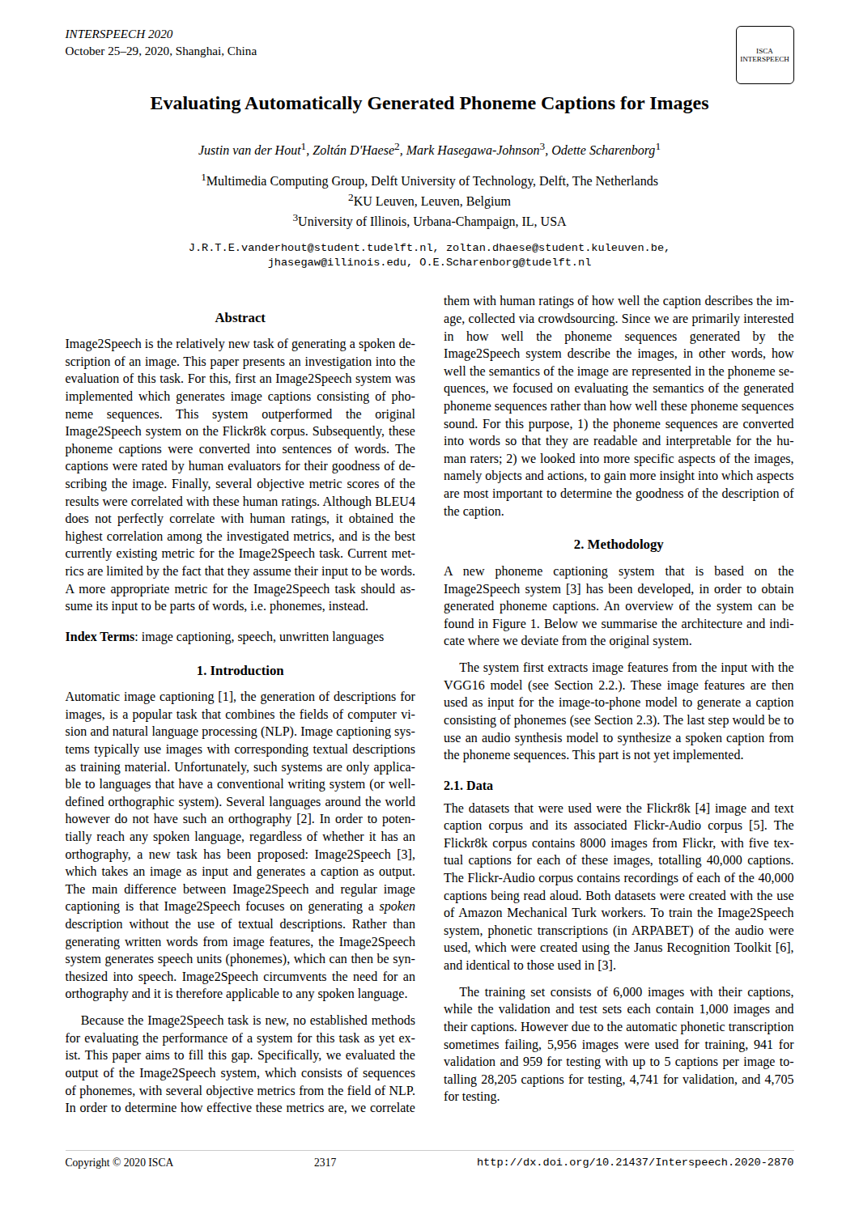ISCA
INTERSPEECH
INTERSPEECH 2020
October 25–29, 2020, Shanghai, China
Evaluating Automatically Generated Phoneme Captions for Images
Justin van der Hout1, Zoltán D'Haese2, Mark Hasegawa-Johnson3, Odette Scharenborg1
1Multimedia Computing Group, Delft University of Technology, Delft, The Netherlands
2KU Leuven, Leuven, Belgium
3University of Illinois, Urbana-Champaign, IL, USA
J.R.T.E.vanderhout@student.tudelft.nl, zoltan.dhaese@student.kuleuven.be,
jhasegaw@illinois.edu, O.E.Scharenborg@tudelft.nl
Abstract
Image2Speech is the relatively new task of generating a spoken description of an image. This paper presents an investigation into the evaluation of this task. For this, first an Image2Speech system was implemented which generates image captions consisting of phoneme sequences. This system outperformed the original Image2Speech system on the Flickr8k corpus. Subsequently, these phoneme captions were converted into sentences of words. The captions were rated by human evaluators for their goodness of describing the image. Finally, several objective metric scores of the results were correlated with these human ratings. Although BLEU4 does not perfectly correlate with human ratings, it obtained the highest correlation among the investigated metrics, and is the best currently existing metric for the Image2Speech task. Current metrics are limited by the fact that they assume their input to be words. A more appropriate metric for the Image2Speech task should assume its input to be parts of words, i.e. phonemes, instead.
Index Terms: image captioning, speech, unwritten languages
1. Introduction
Automatic image captioning [1], the generation of descriptions for images, is a popular task that combines the fields of computer vision and natural language processing (NLP). Image captioning systems typically use images with corresponding textual descriptions as training material. Unfortunately, such systems are only applicable to languages that have a conventional writing system (or well-defined orthographic system). Several languages around the world however do not have such an orthography [2]. In order to potentially reach any spoken language, regardless of whether it has an orthography, a new task has been proposed: Image2Speech [3], which takes an image as input and generates a caption as output. The main difference between Image2Speech and regular image captioning is that Image2Speech focuses on generating a spoken description without the use of textual descriptions. Rather than generating written words from image features, the Image2Speech system generates speech units (phonemes), which can then be synthesized into speech. Image2Speech circumvents the need for an orthography and it is therefore applicable to any spoken language.
Because the Image2Speech task is new, no established methods for evaluating the performance of a system for this task as yet exist. This paper aims to fill this gap. Specifically, we evaluated the output of the Image2Speech system, which consists of sequences of phonemes, with several objective metrics from the field of NLP. In order to determine how effective these metrics are, we correlate them with human ratings of how well the caption describes the image, collected via crowdsourcing. Since we are primarily interested in how well the phoneme sequences generated by the Image2Speech system describe the images, in other words, how well the semantics of the image are represented in the phoneme sequences, we focused on evaluating the semantics of the generated phoneme sequences rather than how well these phoneme sequences sound. For this purpose, 1) the phoneme sequences are converted into words so that they are readable and interpretable for the human raters; 2) we looked into more specific aspects of the images, namely objects and actions, to gain more insight into which aspects are most important to determine the goodness of the description of the caption.
2. Methodology
A new phoneme captioning system that is based on the Image2Speech system [3] has been developed, in order to obtain generated phoneme captions. An overview of the system can be found in Figure 1. Below we summarise the architecture and indicate where we deviate from the original system.
The system first extracts image features from the input with the VGG16 model (see Section 2.2.). These image features are then used as input for the image-to-phone model to generate a caption consisting of phonemes (see Section 2.3). The last step would be to use an audio synthesis model to synthesize a spoken caption from the phoneme sequences. This part is not yet implemented.
2.1. Data
The datasets that were used were the Flickr8k [4] image and text caption corpus and its associated Flickr-Audio corpus [5]. The Flickr8k corpus contains 8000 images from Flickr, with five textual captions for each of these images, totalling 40,000 captions. The Flickr-Audio corpus contains recordings of each of the 40,000 captions being read aloud. Both datasets were created with the use of Amazon Mechanical Turk workers. To train the Image2Speech system, phonetic transcriptions (in ARPABET) of the audio were used, which were created using the Janus Recognition Toolkit [6], and identical to those used in [3].
The training set consists of 6,000 images with their captions, while the validation and test sets each contain 1,000 images and their captions. However due to the automatic phonetic transcription sometimes failing, 5,956 images were used for training, 941 for validation and 959 for testing with up to 5 captions per image totalling 28,205 captions for testing, 4,741 for validation, and 4,705 for testing.
Copyright © 2020 ISCA
2317
http://dx.doi.org/10.21437/Interspeech.2020-2870